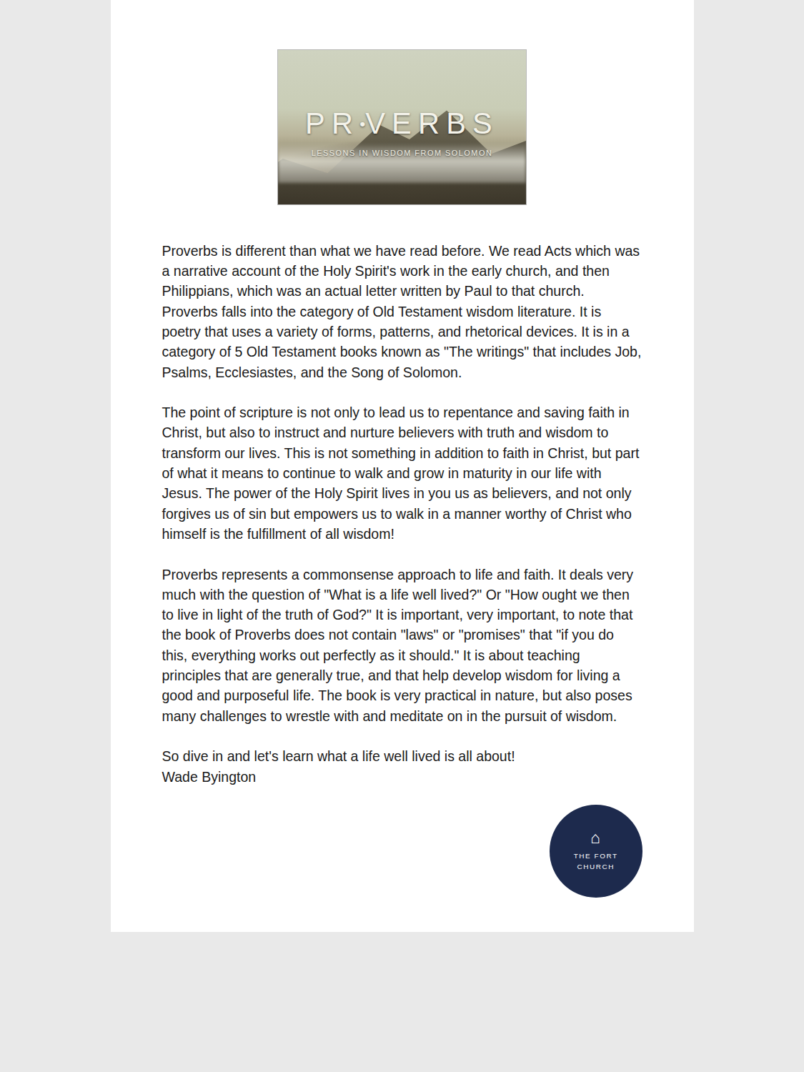Pr•verbs
Lessons in Wisdom from Solomon
Proverbs is different than what we have read before. We read Acts which was a narrative account of the Holy Spirit's work in the early church, and then Philippians, which was an actual letter written by Paul to that church. Proverbs falls into the category of Old Testament wisdom literature. It is poetry that uses a variety of forms, patterns, and rhetorical devices. It is in a category of 5 Old Testament books known as "The writings" that includes Job, Psalms, Ecclesiastes, and the Song of Solomon.
The point of scripture is not only to lead us to repentance and saving faith in Christ, but also to instruct and nurture believers with truth and wisdom to transform our lives. This is not something in addition to faith in Christ, but part of what it means to continue to walk and grow in maturity in our life with Jesus. The power of the Holy Spirit lives in you us as believers, and not only forgives us of sin but empowers us to walk in a manner worthy of Christ who himself is the fulfillment of all wisdom!
Proverbs represents a commonsense approach to life and faith. It deals very much with the question of "What is a life well lived?" Or "How ought we then to live in light of the truth of God?" It is important, very important, to note that the book of Proverbs does not contain "laws" or "promises" that "if you do this, everything works out perfectly as it should." It is about teaching principles that are generally true, and that help develop wisdom for living a good and purposeful life. The book is very practical in nature, but also poses many challenges to wrestle with and meditate on in the pursuit of wisdom.
So dive in and let's learn what a life well lived is all about! Wade Byington
⌂ The Fort Church